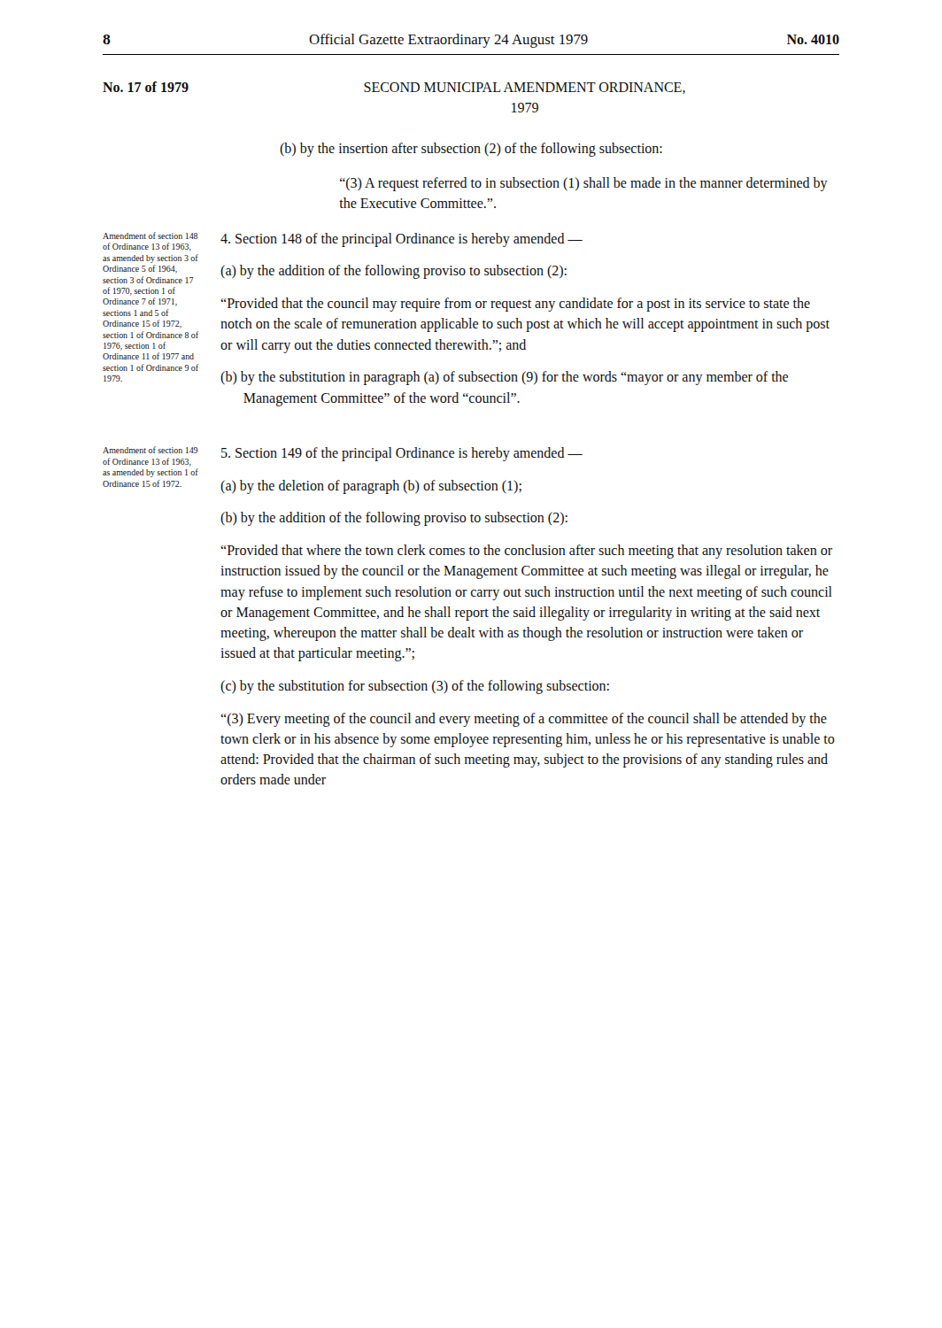8 Official Gazette Extraordinary 24 August 1979 No. 4010
No. 17 of 1979 SECOND MUNICIPAL AMENDMENT ORDINANCE, 1979
(b) by the insertion after subsection (2) of the following subsection:
“(3) A request referred to in subsection (1) shall be made in the manner determined by the Executive Committee.”.
Amendment of section 148 of Ordinance 13 of 1963, as amended by section 3 of Ordinance 5 of 1964, section 3 of Ordinance 17 of 1970, section 1 of Ordinance 7 of 1971, sections 1 and 5 of Ordinance 15 of 1972, section 1 of Ordinance 8 of 1976, section 1 of Ordinance 11 of 1977 and section 1 of Ordinance 9 of 1979.
4. Section 148 of the principal Ordinance is hereby amended —
(a) by the addition of the following proviso to subsection (2):
“Provided that the council may require from or request any candidate for a post in its service to state the notch on the scale of remuneration applicable to such post at which he will accept appointment in such post or will carry out the duties connected therewith.”; and
(b) by the substitution in paragraph (a) of subsection (9) for the words “mayor or any member of the Management Committee” of the word “council”.
Amendment of section 149 of Ordinance 13 of 1963, as amended by section 1 of Ordinance 15 of 1972.
5. Section 149 of the principal Ordinance is hereby amended —
(a) by the deletion of paragraph (b) of subsection (1);
(b) by the addition of the following proviso to subsection (2):
“Provided that where the town clerk comes to the conclusion after such meeting that any resolution taken or instruction issued by the council or the Management Committee at such meeting was illegal or irregular, he may refuse to implement such resolution or carry out such instruction until the next meeting of such council or Management Committee, and he shall report the said illegality or irregularity in writing at the said next meeting, whereupon the matter shall be dealt with as though the resolution or instruction were taken or issued at that particular meeting.”;
(c) by the substitution for subsection (3) of the following subsection:
“(3) Every meeting of the council and every meeting of a committee of the council shall be attended by the town clerk or in his absence by some employee representing him, unless he or his representative is unable to attend: Provided that the chairman of such meeting may, subject to the provisions of any standing rules and orders made under